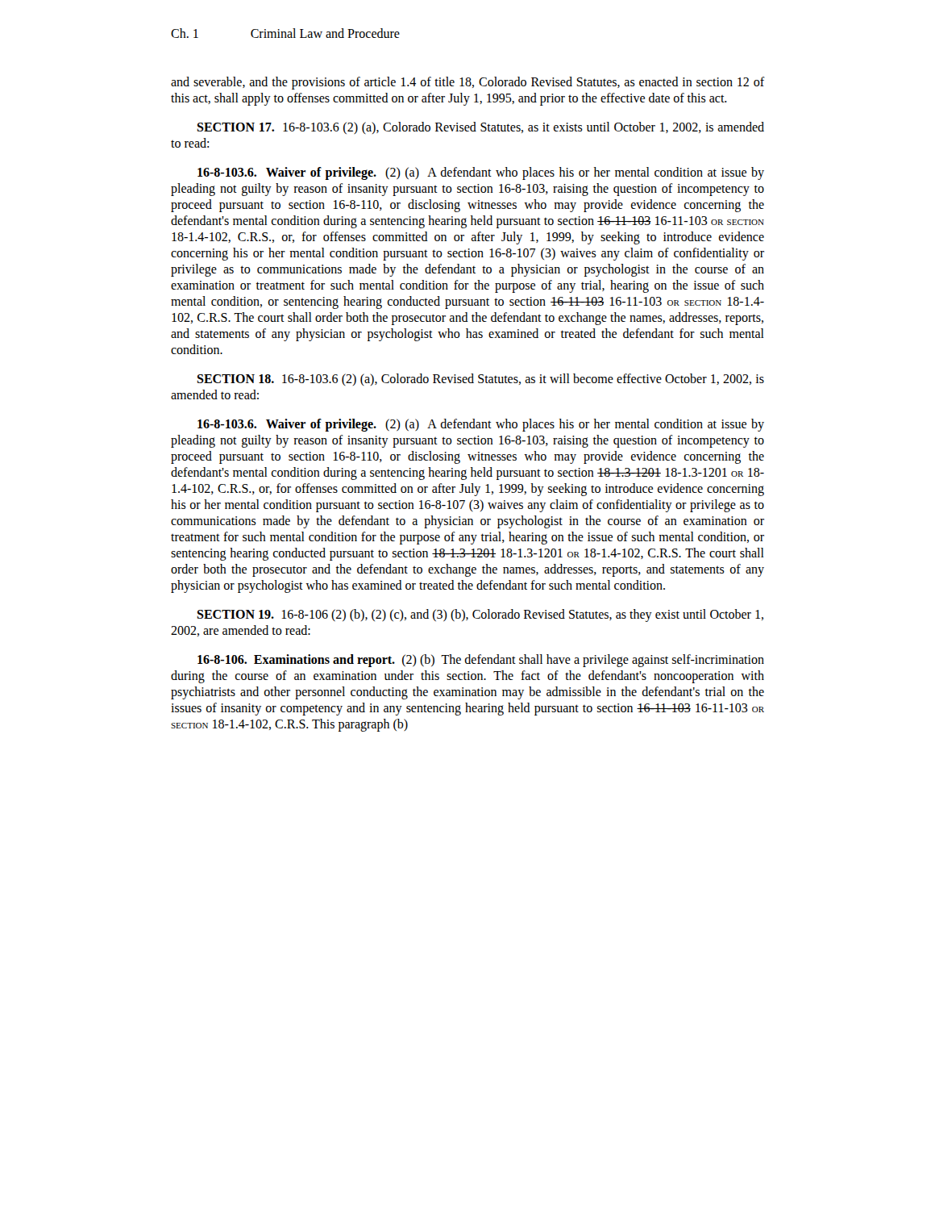Ch. 1 Criminal Law and Procedure
and severable, and the provisions of article 1.4 of title 18, Colorado Revised Statutes, as enacted in section 12 of this act, shall apply to offenses committed on or after July 1, 1995, and prior to the effective date of this act.
SECTION 17. 16-8-103.6 (2) (a), Colorado Revised Statutes, as it exists until October 1, 2002, is amended to read:
16-8-103.6. Waiver of privilege. (2) (a) A defendant who places his or her mental condition at issue by pleading not guilty by reason of insanity pursuant to section 16-8-103, raising the question of incompetency to proceed pursuant to section 16-8-110, or disclosing witnesses who may provide evidence concerning the defendant's mental condition during a sentencing hearing held pursuant to section 16-11-103 16-11-103 or section 18-1.4-102, C.R.S., or, for offenses committed on or after July 1, 1999, by seeking to introduce evidence concerning his or her mental condition pursuant to section 16-8-107 (3) waives any claim of confidentiality or privilege as to communications made by the defendant to a physician or psychologist in the course of an examination or treatment for such mental condition for the purpose of any trial, hearing on the issue of such mental condition, or sentencing hearing conducted pursuant to section 16-11-103 16-11-103 or section 18-1.4-102, C.R.S. The court shall order both the prosecutor and the defendant to exchange the names, addresses, reports, and statements of any physician or psychologist who has examined or treated the defendant for such mental condition.
SECTION 18. 16-8-103.6 (2) (a), Colorado Revised Statutes, as it will become effective October 1, 2002, is amended to read:
16-8-103.6. Waiver of privilege. (2) (a) A defendant who places his or her mental condition at issue by pleading not guilty by reason of insanity pursuant to section 16-8-103, raising the question of incompetency to proceed pursuant to section 16-8-110, or disclosing witnesses who may provide evidence concerning the defendant's mental condition during a sentencing hearing held pursuant to section 18-1.3-1201 18-1.3-1201 or 18-1.4-102, C.R.S., or, for offenses committed on or after July 1, 1999, by seeking to introduce evidence concerning his or her mental condition pursuant to section 16-8-107 (3) waives any claim of confidentiality or privilege as to communications made by the defendant to a physician or psychologist in the course of an examination or treatment for such mental condition for the purpose of any trial, hearing on the issue of such mental condition, or sentencing hearing conducted pursuant to section 18-1.3-1201 18-1.3-1201 or 18-1.4-102, C.R.S. The court shall order both the prosecutor and the defendant to exchange the names, addresses, reports, and statements of any physician or psychologist who has examined or treated the defendant for such mental condition.
SECTION 19. 16-8-106 (2) (b), (2) (c), and (3) (b), Colorado Revised Statutes, as they exist until October 1, 2002, are amended to read:
16-8-106. Examinations and report. (2) (b) The defendant shall have a privilege against self-incrimination during the course of an examination under this section. The fact of the defendant's noncooperation with psychiatrists and other personnel conducting the examination may be admissible in the defendant's trial on the issues of insanity or competency and in any sentencing hearing held pursuant to section 16-11-103 16-11-103 or section 18-1.4-102, C.R.S. This paragraph (b)